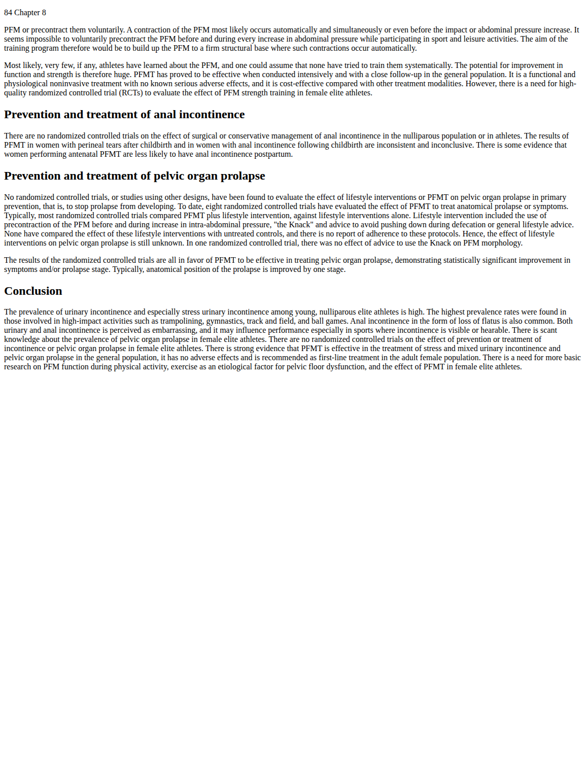84 Chapter 8
PFM or precontract them voluntarily. A contraction of the PFM most likely occurs automatically and simultaneously or even before the impact or abdominal pressure increase. It seems impossible to voluntarily precontract the PFM before and during every increase in abdominal pressure while participating in sport and leisure activities. The aim of the training program therefore would be to build up the PFM to a firm structural base where such contractions occur automatically.
Most likely, very few, if any, athletes have learned about the PFM, and one could assume that none have tried to train them systematically. The potential for improvement in function and strength is therefore huge. PFMT has proved to be effective when conducted intensively and with a close follow-up in the general population. It is a functional and physiological noninvasive treatment with no known serious adverse effects, and it is cost-effective compared with other treatment modalities. However, there is a need for high-quality randomized controlled trial (RCTs) to evaluate the effect of PFM strength training in female elite athletes.
Prevention and treatment of anal incontinence
There are no randomized controlled trials on the effect of surgical or conservative management of anal incontinence in the nulliparous population or in athletes. The results of PFMT in women with perineal tears after childbirth and in women with anal incontinence following childbirth are inconsistent and inconclusive. There is some evidence that women performing antenatal PFMT are less likely to have anal incontinence postpartum.
Prevention and treatment of pelvic organ prolapse
No randomized controlled trials, or studies using other designs, have been found to evaluate the effect of lifestyle interventions or PFMT on pelvic organ prolapse in primary prevention, that is, to stop prolapse from developing. To date, eight randomized controlled trials have evaluated the effect of PFMT to treat anatomical prolapse or symptoms. Typically, most randomized controlled trials compared PFMT plus lifestyle intervention, against lifestyle interventions alone. Lifestyle intervention included the use of precontraction of the PFM before and during increase in intra-abdominal pressure, "the Knack" and advice to avoid pushing down during defecation or general lifestyle advice. None have compared the effect of these lifestyle interventions with untreated controls, and there is no report of adherence to these protocols. Hence, the effect of lifestyle interventions on pelvic organ prolapse is still unknown. In one randomized controlled trial, there was no effect of advice to use the Knack on PFM morphology.
The results of the randomized controlled trials are all in favor of PFMT to be effective in treating pelvic organ prolapse, demonstrating statistically significant improvement in symptoms and/or prolapse stage. Typically, anatomical position of the prolapse is improved by one stage.
Conclusion
The prevalence of urinary incontinence and especially stress urinary incontinence among young, nulliparous elite athletes is high. The highest prevalence rates were found in those involved in high-impact activities such as trampolining, gymnastics, track and field, and ball games. Anal incontinence in the form of loss of flatus is also common. Both urinary and anal incontinence is perceived as embarrassing, and it may influence performance especially in sports where incontinence is visible or hearable. There is scant knowledge about the prevalence of pelvic organ prolapse in female elite athletes. There are no randomized controlled trials on the effect of prevention or treatment of incontinence or pelvic organ prolapse in female elite athletes. There is strong evidence that PFMT is effective in the treatment of stress and mixed urinary incontinence and pelvic organ prolapse in the general population, it has no adverse effects and is recommended as first-line treatment in the adult female population. There is a need for more basic research on PFM function during physical activity, exercise as an etiological factor for pelvic floor dysfunction, and the effect of PFMT in female elite athletes.